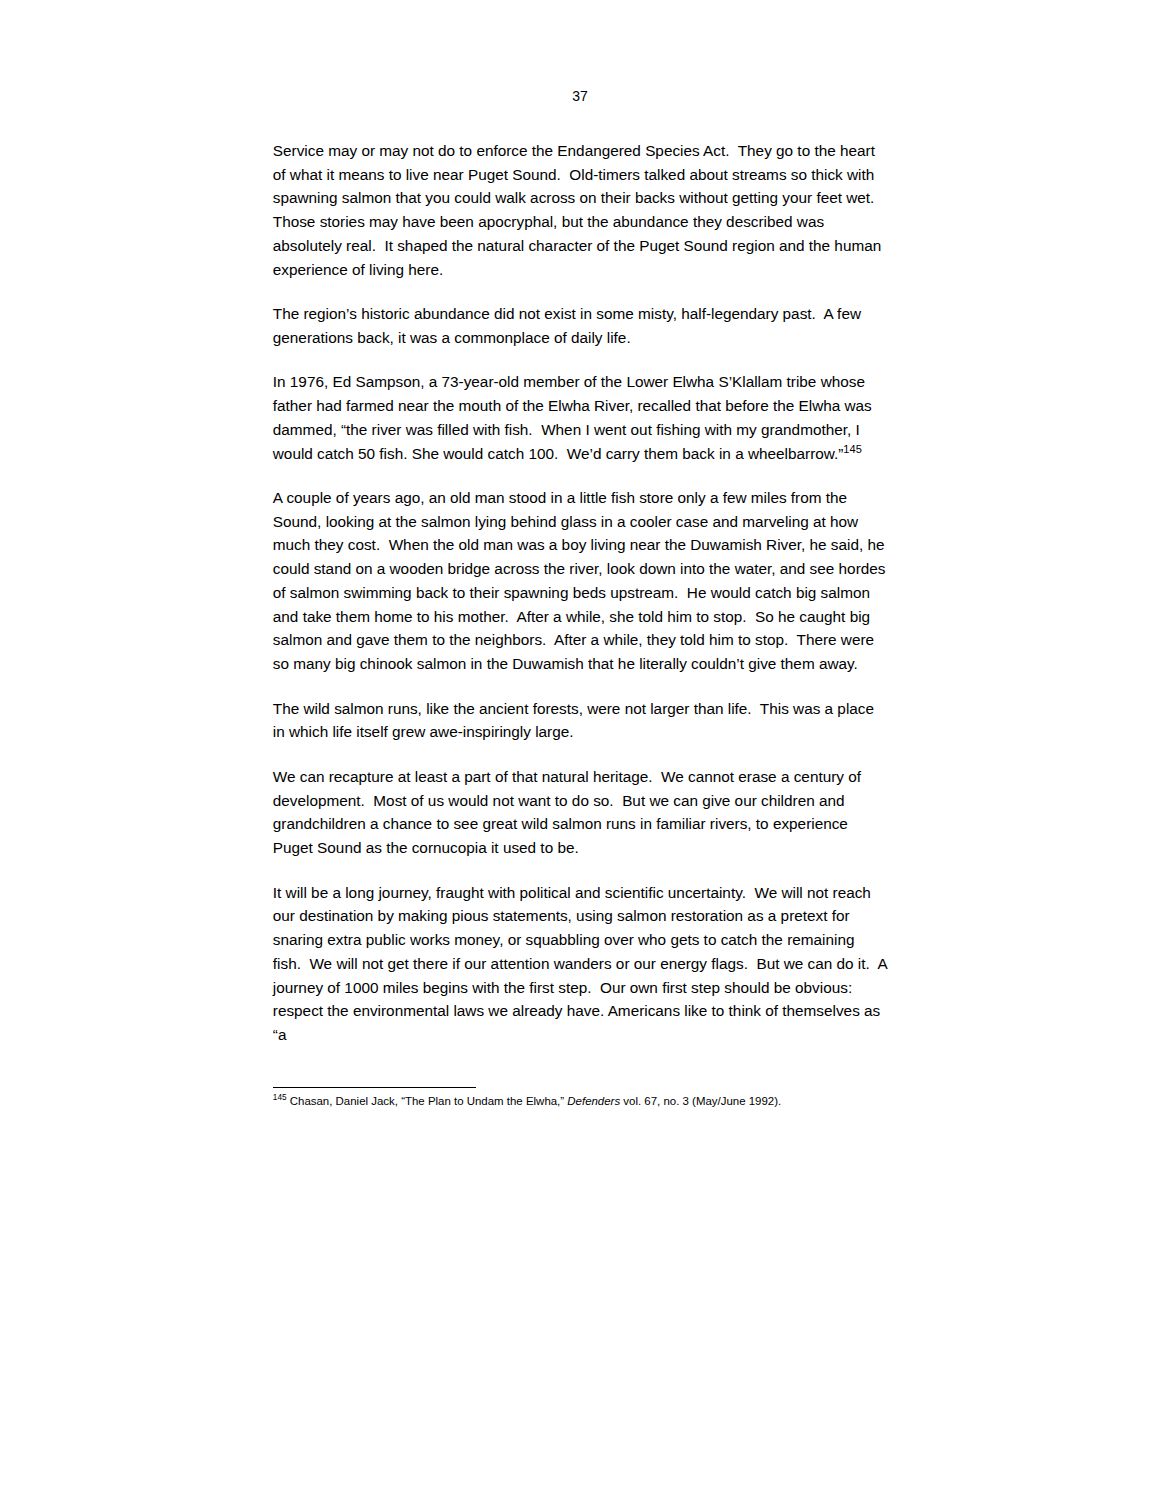37
Service may or may not do to enforce the Endangered Species Act. They go to the heart of what it means to live near Puget Sound. Old-timers talked about streams so thick with spawning salmon that you could walk across on their backs without getting your feet wet. Those stories may have been apocryphal, but the abundance they described was absolutely real. It shaped the natural character of the Puget Sound region and the human experience of living here.
The region’s historic abundance did not exist in some misty, half-legendary past. A few generations back, it was a commonplace of daily life.
In 1976, Ed Sampson, a 73-year-old member of the Lower Elwha S’Klallam tribe whose father had farmed near the mouth of the Elwha River, recalled that before the Elwha was dammed, “the river was filled with fish. When I went out fishing with my grandmother, I would catch 50 fish. She would catch 100. We’d carry them back in a wheelbarrow.”145
A couple of years ago, an old man stood in a little fish store only a few miles from the Sound, looking at the salmon lying behind glass in a cooler case and marveling at how much they cost. When the old man was a boy living near the Duwamish River, he said, he could stand on a wooden bridge across the river, look down into the water, and see hordes of salmon swimming back to their spawning beds upstream. He would catch big salmon and take them home to his mother. After a while, she told him to stop. So he caught big salmon and gave them to the neighbors. After a while, they told him to stop. There were so many big chinook salmon in the Duwamish that he literally couldn’t give them away.
The wild salmon runs, like the ancient forests, were not larger than life. This was a place in which life itself grew awe-inspiringly large.
We can recapture at least a part of that natural heritage. We cannot erase a century of development. Most of us would not want to do so. But we can give our children and grandchildren a chance to see great wild salmon runs in familiar rivers, to experience Puget Sound as the cornucopia it used to be.
It will be a long journey, fraught with political and scientific uncertainty. We will not reach our destination by making pious statements, using salmon restoration as a pretext for snaring extra public works money, or squabbling over who gets to catch the remaining fish. We will not get there if our attention wanders or our energy flags. But we can do it. A journey of 1000 miles begins with the first step. Our own first step should be obvious: respect the environmental laws we already have. Americans like to think of themselves as “a
145 Chasan, Daniel Jack, “The Plan to Undam the Elwha,” Defenders vol. 67, no. 3 (May/June 1992).